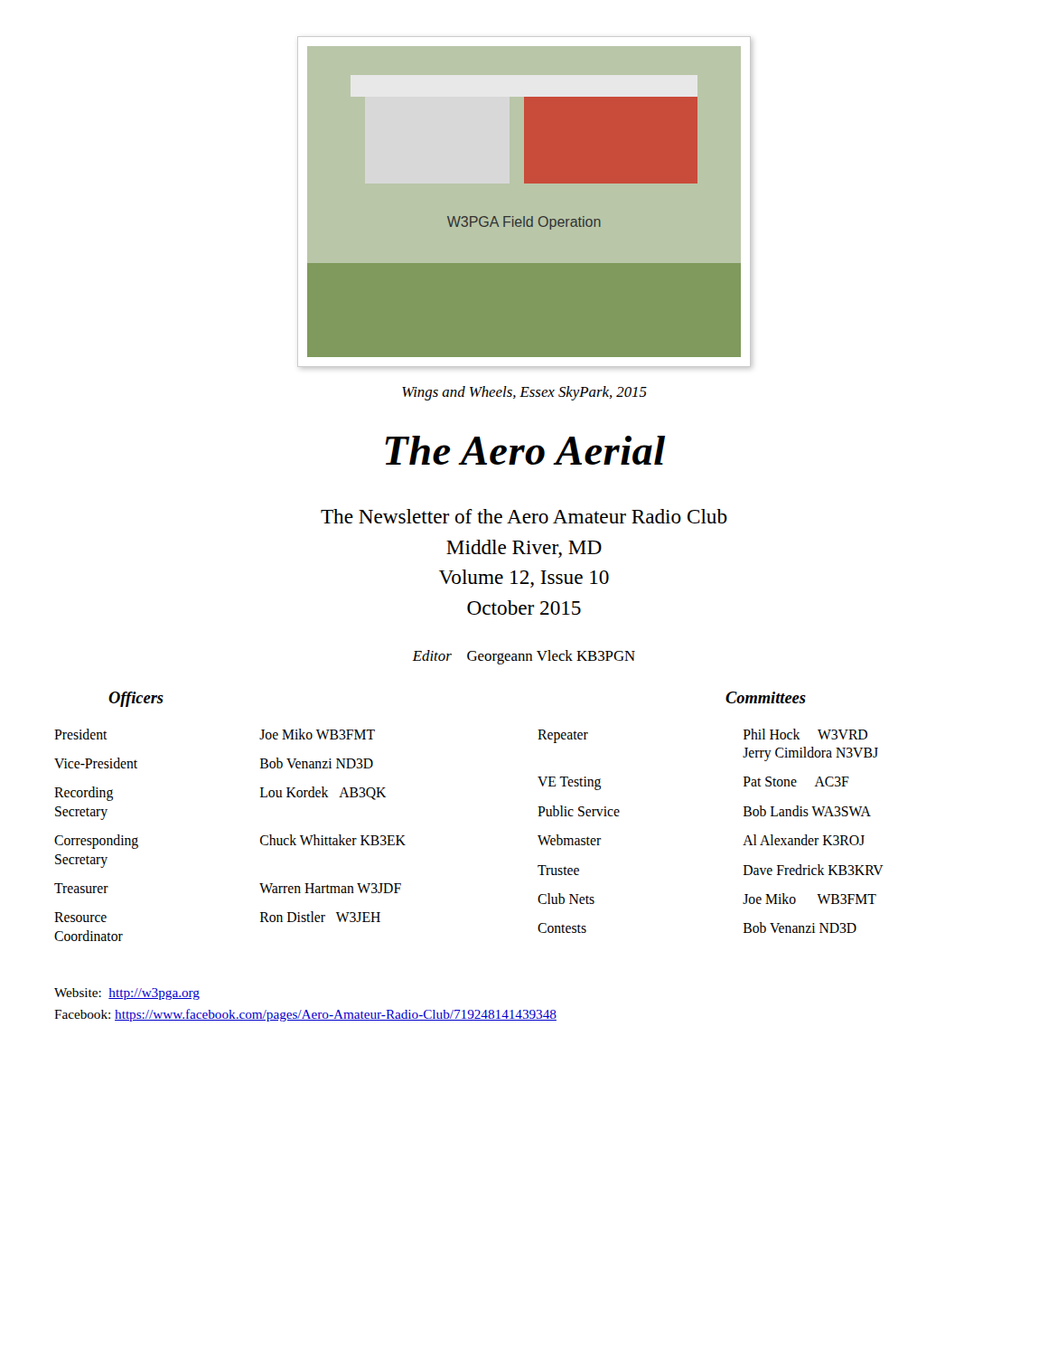Wings and Wheels, Essex SkyPark, 2015
The Aero Aerial
The Newsletter of the Aero Amateur Radio Club
Middle River, MD
Volume 12, Issue 10
October 2015
Editor Georgeann Vleck KB3PGN
Officers
| President | Joe Miko WB3FMT |
| Vice-President | Bob Venanzi ND3D |
| Recording Secretary | Lou Kordek AB3QK |
| Corresponding Secretary | Chuck Whittaker KB3EK |
| Treasurer | Warren Hartman W3JDF |
| Resource Coordinator | Ron Distler W3JEH |
Committees
| Repeater | Phil Hock W3VRD Jerry Cimildora N3VBJ |
| VE Testing | Pat Stone AC3F |
| Public Service | Bob Landis WA3SWA |
| Webmaster | Al Alexander K3ROJ |
| Trustee | Dave Fredrick KB3KRV |
| Club Nets | Joe Miko WB3FMT |
| Contests | Bob Venanzi ND3D |
Website: http://w3pga.org
Facebook: https://www.facebook.com/pages/Aero-Amateur-Radio-Club/719248141439348